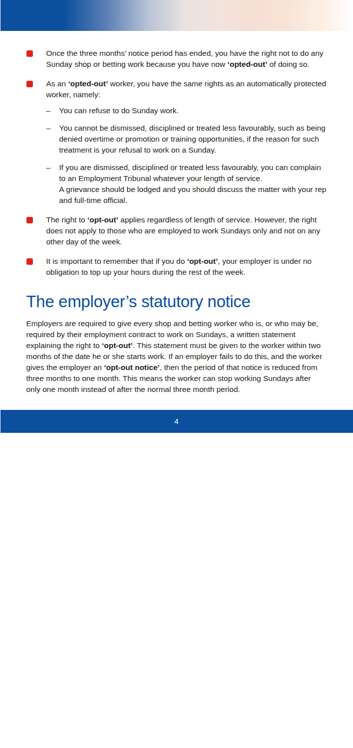Once the three months’ notice period has ended, you have the right not to do any Sunday shop or betting work because you have now ‘opted-out’ of doing so.
As an ‘opted-out’ worker, you have the same rights as an automatically protected worker, namely:
You can refuse to do Sunday work.
You cannot be dismissed, disciplined or treated less favourably, such as being denied overtime or promotion or training opportunities, if the reason for such treatment is your refusal to work on a Sunday.
If you are dismissed, disciplined or treated less favourably, you can complain to an Employment Tribunal whatever your length of service.
A grievance should be lodged and you should discuss the matter with your rep and full-time official.
The right to ‘opt-out’ applies regardless of length of service. However, the right does not apply to those who are employed to work Sundays only and not on any other day of the week.
It is important to remember that if you do ‘opt-out’, your employer is under no obligation to top up your hours during the rest of the week.
The employer’s statutory notice
Employers are required to give every shop and betting worker who is, or who may be, required by their employment contract to work on Sundays, a written statement explaining the right to ‘opt-out’. This statement must be given to the worker within two months of the date he or she starts work. If an employer fails to do this, and the worker gives the employer an ‘opt-out notice’, then the period of that notice is reduced from three months to one month. This means the worker can stop working Sundays after only one month instead of after the normal three month period.
4